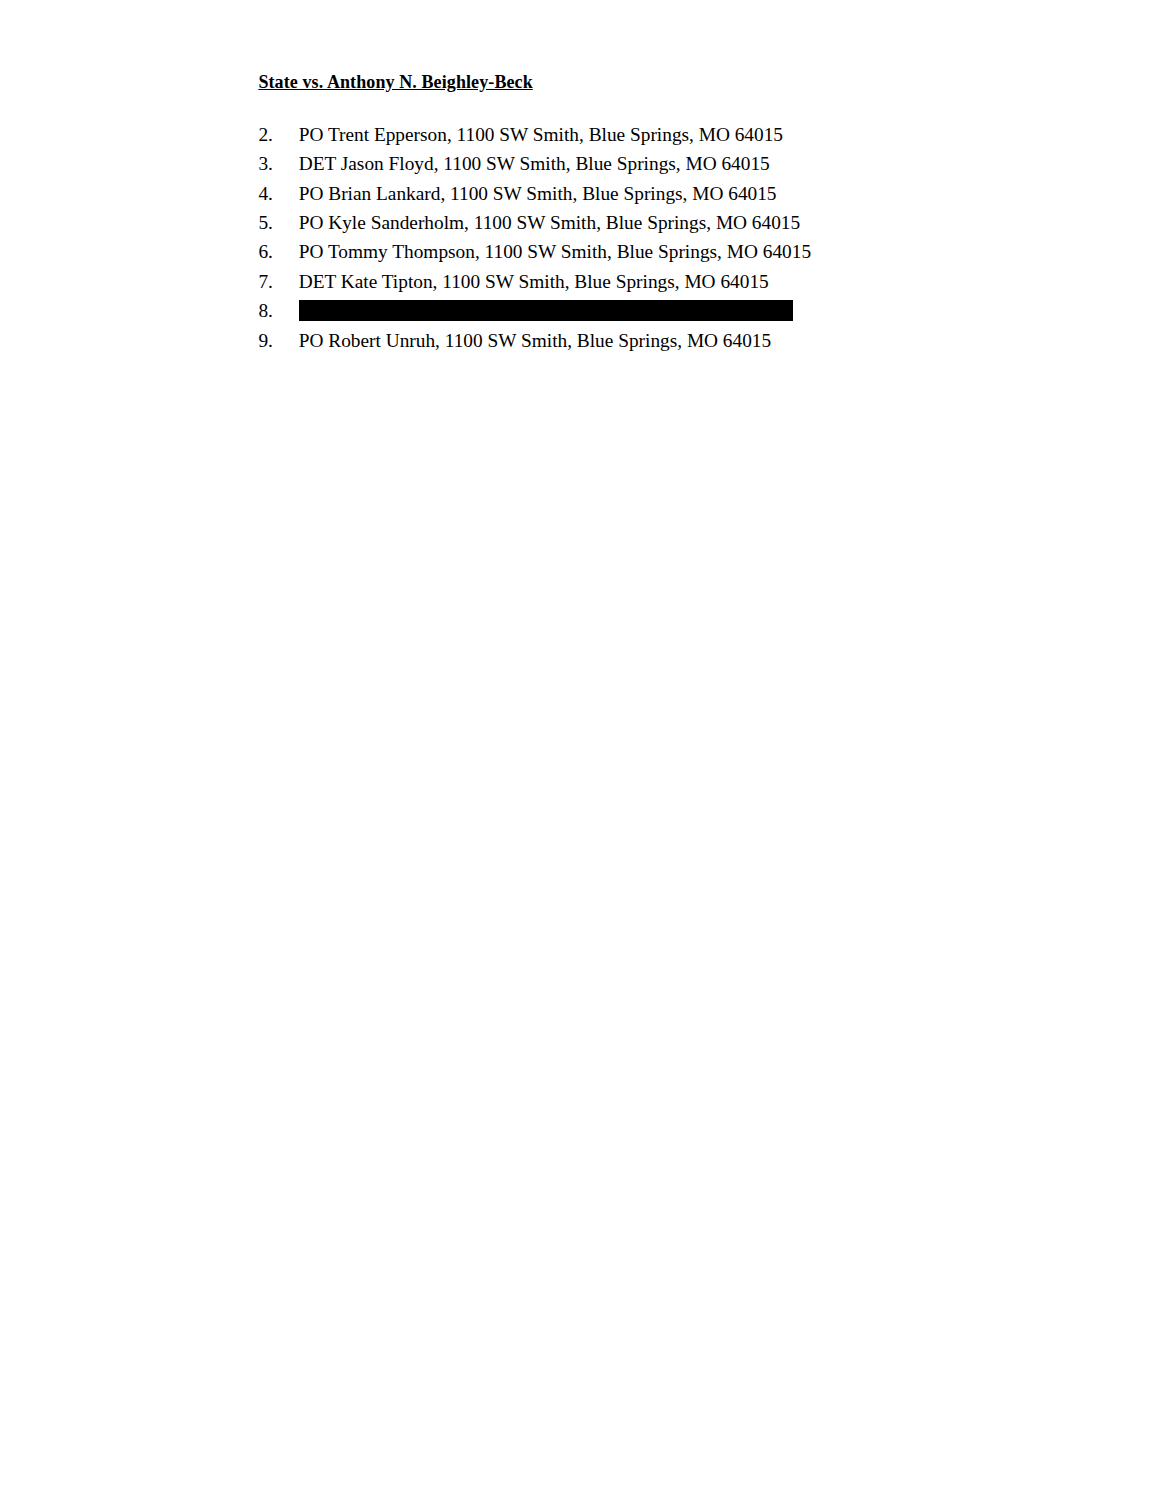State vs. Anthony N. Beighley-Beck
2. PO Trent Epperson, 1100 SW Smith, Blue Springs, MO 64015
3. DET Jason Floyd, 1100 SW Smith, Blue Springs, MO 64015
4. PO Brian Lankard, 1100 SW Smith, Blue Springs, MO 64015
5. PO Kyle Sanderholm, 1100 SW Smith, Blue Springs, MO 64015
6. PO Tommy Thompson, 1100 SW Smith, Blue Springs, MO 64015
7. DET Kate Tipton, 1100 SW Smith, Blue Springs, MO 64015
8.
9. PO Robert Unruh, 1100 SW Smith, Blue Springs, MO 64015